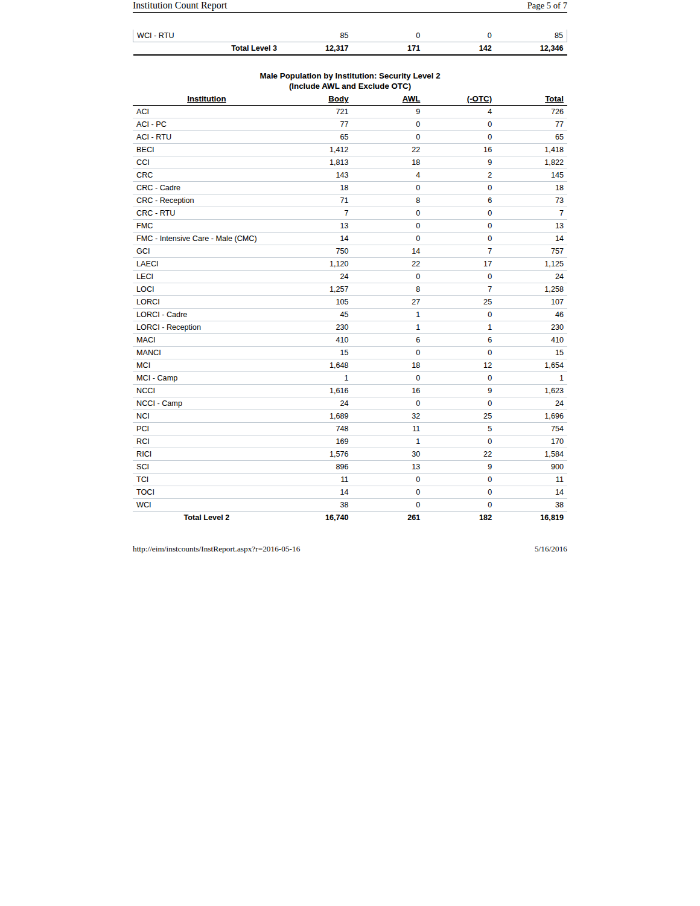Institution Count Report
Page 5 of 7
| WCI - RTU | 85 | 0 | 0 | 85 |
| Total Level 3 | 12,317 | 171 | 142 | 12,346 |
Male Population by Institution: Security Level 2
(Include AWL and Exclude OTC)
| Institution | Body | AWL | (-OTC) | Total |
| --- | --- | --- | --- | --- |
| ACI | 721 | 9 | 4 | 726 |
| ACI - PC | 77 | 0 | 0 | 77 |
| ACI - RTU | 65 | 0 | 0 | 65 |
| BECI | 1,412 | 22 | 16 | 1,418 |
| CCI | 1,813 | 18 | 9 | 1,822 |
| CRC | 143 | 4 | 2 | 145 |
| CRC - Cadre | 18 | 0 | 0 | 18 |
| CRC - Reception | 71 | 8 | 6 | 73 |
| CRC - RTU | 7 | 0 | 0 | 7 |
| FMC | 13 | 0 | 0 | 13 |
| FMC - Intensive Care - Male (CMC) | 14 | 0 | 0 | 14 |
| GCI | 750 | 14 | 7 | 757 |
| LAECI | 1,120 | 22 | 17 | 1,125 |
| LECI | 24 | 0 | 0 | 24 |
| LOCI | 1,257 | 8 | 7 | 1,258 |
| LORCI | 105 | 27 | 25 | 107 |
| LORCI - Cadre | 45 | 1 | 0 | 46 |
| LORCI - Reception | 230 | 1 | 1 | 230 |
| MACI | 410 | 6 | 6 | 410 |
| MANCI | 15 | 0 | 0 | 15 |
| MCI | 1,648 | 18 | 12 | 1,654 |
| MCI - Camp | 1 | 0 | 0 | 1 |
| NCCI | 1,616 | 16 | 9 | 1,623 |
| NCCI - Camp | 24 | 0 | 0 | 24 |
| NCI | 1,689 | 32 | 25 | 1,696 |
| PCI | 748 | 11 | 5 | 754 |
| RCI | 169 | 1 | 0 | 170 |
| RICI | 1,576 | 30 | 22 | 1,584 |
| SCI | 896 | 13 | 9 | 900 |
| TCI | 11 | 0 | 0 | 11 |
| TOCI | 14 | 0 | 0 | 14 |
| WCI | 38 | 0 | 0 | 38 |
| Total Level 2 | 16,740 | 261 | 182 | 16,819 |
http://eim/instcounts/InstReport.aspx?r=2016-05-16
5/16/2016